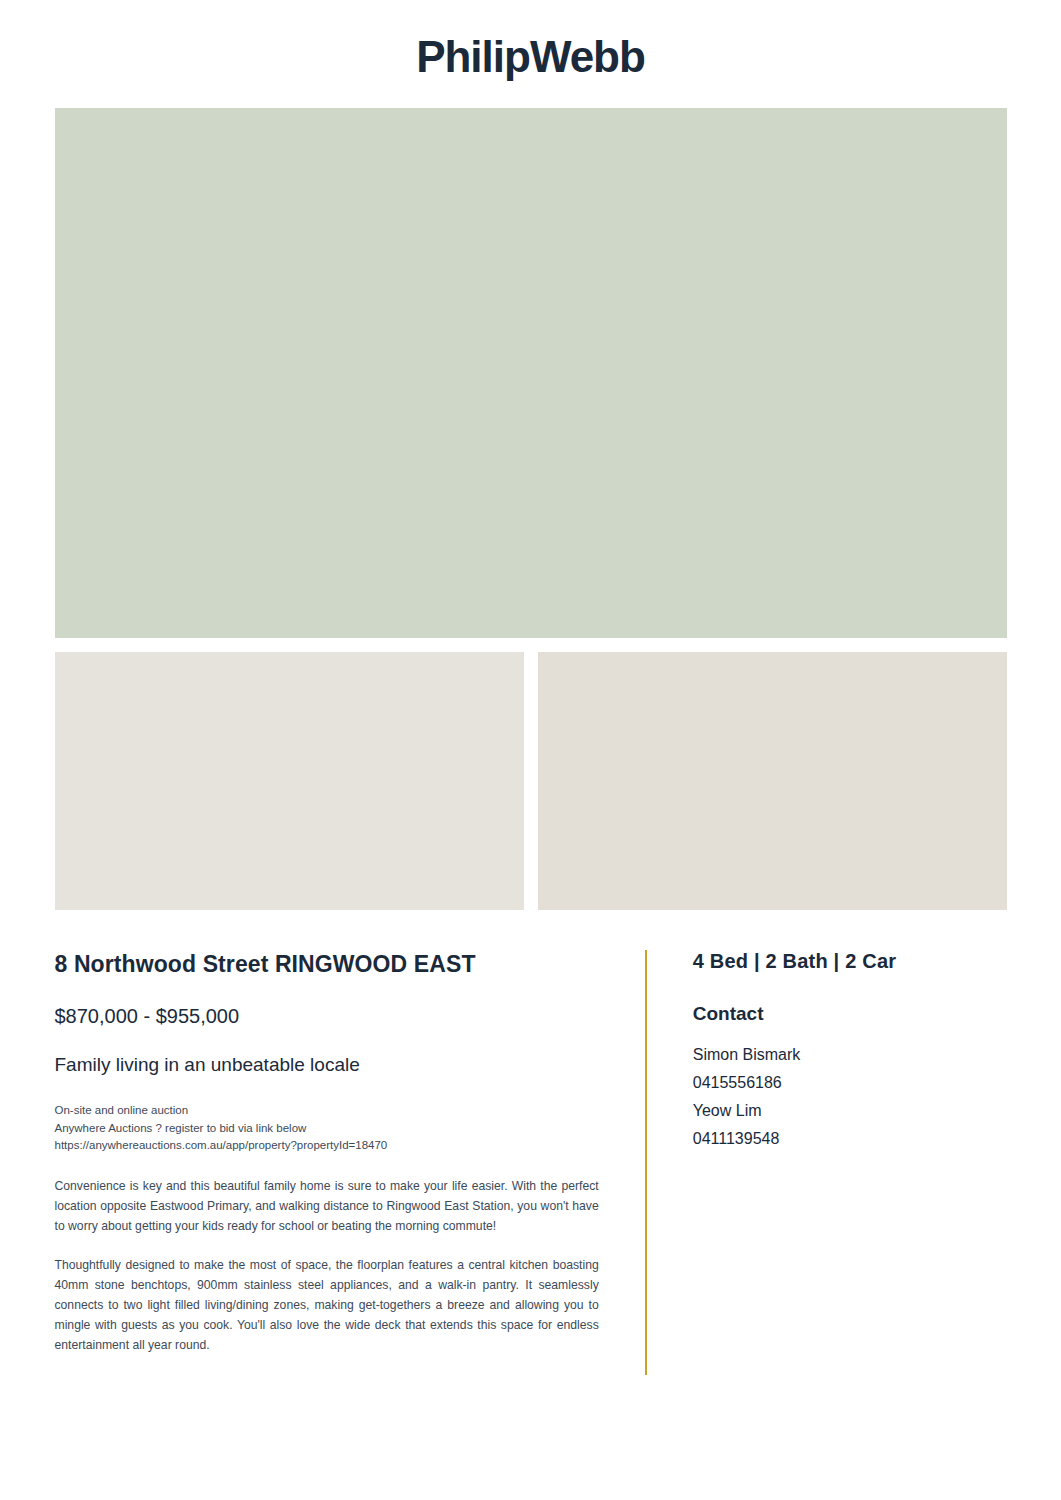PhilipWebb
8 Northwood Street RINGWOOD EAST
$870,000 - $955,000
Family living in an unbeatable locale
On-site and online auction
Anywhere Auctions ? register to bid via link below
https://anywhereauctions.com.au/app/property?propertyId=18470
Convenience is key and this beautiful family home is sure to make your life easier. With the perfect location opposite Eastwood Primary, and walking distance to Ringwood East Station, you won't have to worry about getting your kids ready for school or beating the morning commute!
Thoughtfully designed to make the most of space, the floorplan features a central kitchen boasting 40mm stone benchtops, 900mm stainless steel appliances, and a walk-in pantry. It seamlessly connects to two light filled living/dining zones, making get-togethers a breeze and allowing you to mingle with guests as you cook. You'll also love the wide deck that extends this space for endless entertainment all year round.
4 Bed | 2 Bath | 2 Car
Contact
Simon Bismark
0415556186
Yeow Lim
0411139548